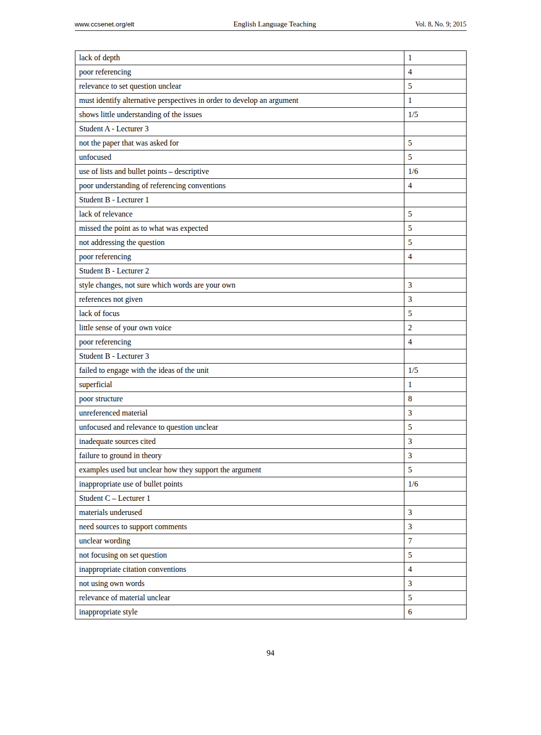www.ccsenet.org/elt English Language Teaching Vol. 8, No. 9; 2015
| lack of depth | 1 |
| poor referencing | 4 |
| relevance to set question unclear | 5 |
| must identify alternative perspectives in order to develop an argument | 1 |
| shows little understanding of the issues | 1/5 |
| Student A - Lecturer 3 | |
| not the paper that was asked for | 5 |
| unfocused | 5 |
| use of lists and bullet points – descriptive | 1/6 |
| poor understanding of referencing conventions | 4 |
| Student B - Lecturer 1 | |
| lack of relevance | 5 |
| missed the point as to what was expected | 5 |
| not addressing the question | 5 |
| poor referencing | 4 |
| Student B - Lecturer 2 | |
| style changes, not sure which words are your own | 3 |
| references not given | 3 |
| lack of focus | 5 |
| little sense of your own voice | 2 |
| poor referencing | 4 |
| Student B - Lecturer 3 | |
| failed to engage with the ideas of the unit | 1/5 |
| superficial | 1 |
| poor structure | 8 |
| unreferenced material | 3 |
| unfocused and relevance to question unclear | 5 |
| inadequate sources cited | 3 |
| failure to ground in theory | 3 |
| examples used but unclear how they support the argument | 5 |
| inappropriate use of bullet points | 1/6 |
| Student C – Lecturer 1 | |
| materials underused | 3 |
| need sources to support comments | 3 |
| unclear wording | 7 |
| not focusing on set question | 5 |
| inappropriate citation conventions | 4 |
| not using own words | 3 |
| relevance of material unclear | 5 |
| inappropriate style | 6 |
94